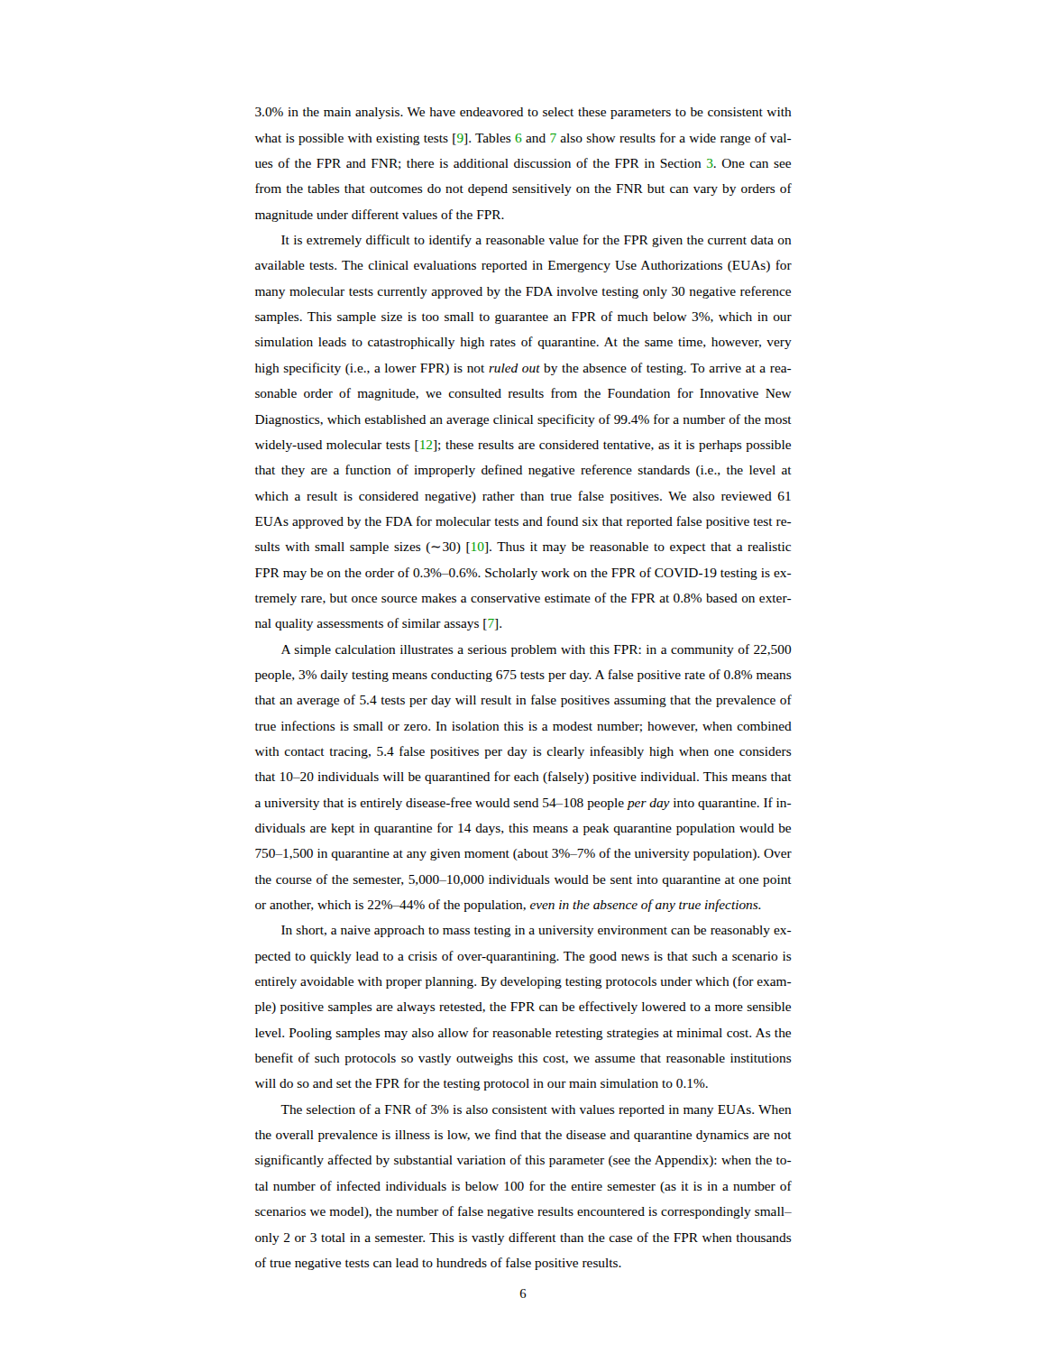3.0% in the main analysis. We have endeavored to select these parameters to be consistent with what is possible with existing tests [9]. Tables 6 and 7 also show results for a wide range of values of the FPR and FNR; there is additional discussion of the FPR in Section 3. One can see from the tables that outcomes do not depend sensitively on the FNR but can vary by orders of magnitude under different values of the FPR.
It is extremely difficult to identify a reasonable value for the FPR given the current data on available tests. The clinical evaluations reported in Emergency Use Authorizations (EUAs) for many molecular tests currently approved by the FDA involve testing only 30 negative reference samples. This sample size is too small to guarantee an FPR of much below 3%, which in our simulation leads to catastrophically high rates of quarantine. At the same time, however, very high specificity (i.e., a lower FPR) is not ruled out by the absence of testing. To arrive at a reasonable order of magnitude, we consulted results from the Foundation for Innovative New Diagnostics, which established an average clinical specificity of 99.4% for a number of the most widely-used molecular tests [12]; these results are considered tentative, as it is perhaps possible that they are a function of improperly defined negative reference standards (i.e., the level at which a result is considered negative) rather than true false positives. We also reviewed 61 EUAs approved by the FDA for molecular tests and found six that reported false positive test results with small sample sizes (∼30) [10]. Thus it may be reasonable to expect that a realistic FPR may be on the order of 0.3%–0.6%. Scholarly work on the FPR of COVID-19 testing is extremely rare, but once source makes a conservative estimate of the FPR at 0.8% based on external quality assessments of similar assays [7].
A simple calculation illustrates a serious problem with this FPR: in a community of 22,500 people, 3% daily testing means conducting 675 tests per day. A false positive rate of 0.8% means that an average of 5.4 tests per day will result in false positives assuming that the prevalence of true infections is small or zero. In isolation this is a modest number; however, when combined with contact tracing, 5.4 false positives per day is clearly infeasibly high when one considers that 10–20 individuals will be quarantined for each (falsely) positive individual. This means that a university that is entirely disease-free would send 54–108 people per day into quarantine. If individuals are kept in quarantine for 14 days, this means a peak quarantine population would be 750–1,500 in quarantine at any given moment (about 3%–7% of the university population). Over the course of the semester, 5,000–10,000 individuals would be sent into quarantine at one point or another, which is 22%–44% of the population, even in the absence of any true infections.
In short, a naive approach to mass testing in a university environment can be reasonably expected to quickly lead to a crisis of over-quarantining. The good news is that such a scenario is entirely avoidable with proper planning. By developing testing protocols under which (for example) positive samples are always retested, the FPR can be effectively lowered to a more sensible level. Pooling samples may also allow for reasonable retesting strategies at minimal cost. As the benefit of such protocols so vastly outweighs this cost, we assume that reasonable institutions will do so and set the FPR for the testing protocol in our main simulation to 0.1%.
The selection of a FNR of 3% is also consistent with values reported in many EUAs. When the overall prevalence is illness is low, we find that the disease and quarantine dynamics are not significantly affected by substantial variation of this parameter (see the Appendix): when the total number of infected individuals is below 100 for the entire semester (as it is in a number of scenarios we model), the number of false negative results encountered is correspondingly small–only 2 or 3 total in a semester. This is vastly different than the case of the FPR when thousands of true negative tests can lead to hundreds of false positive results.
6